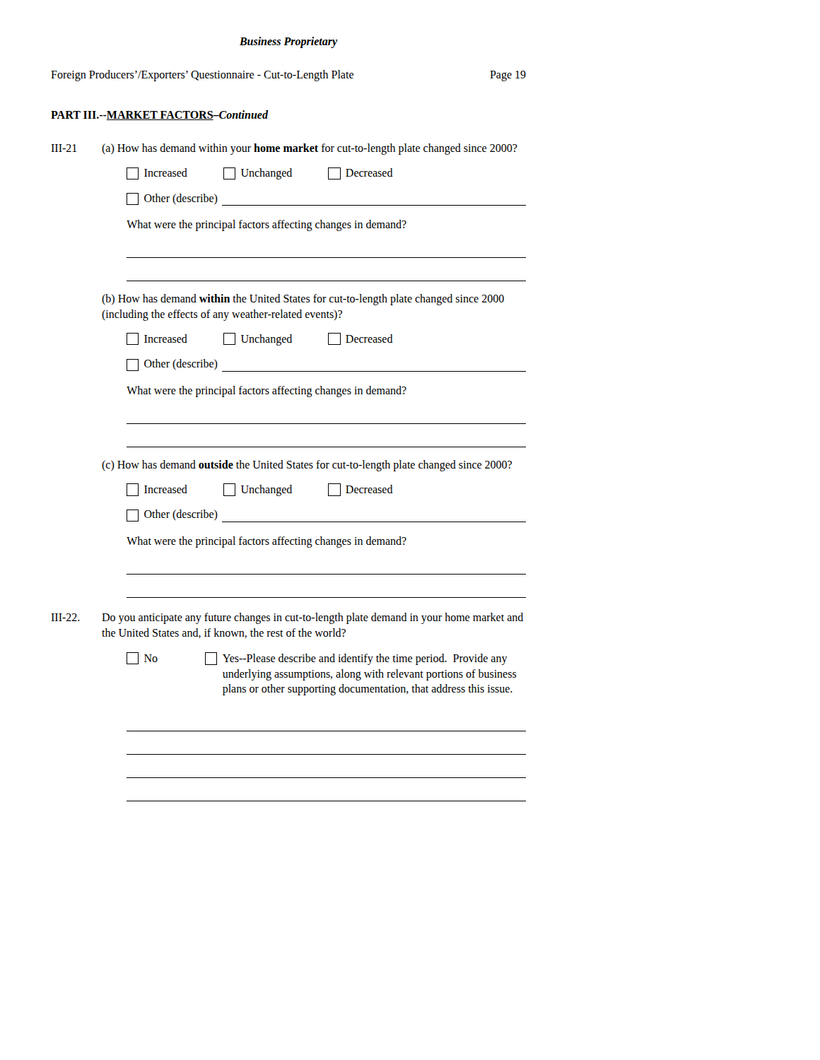Business Proprietary
Foreign Producers’/Exporters’ Questionnaire - Cut-to-Length Plate
Page 19
PART III.--MARKET FACTORS–Continued
III-21
(a) How has demand within your home market for cut-to-length plate changed since 2000?
Increased Unchanged Decreased
Other (describe)
What were the principal factors affecting changes in demand?
(b) How has demand within the United States for cut-to-length plate changed since 2000 (including the effects of any weather-related events)?
Increased Unchanged Decreased
Other (describe)
What were the principal factors affecting changes in demand?
(c) How has demand outside the United States for cut-to-length plate changed since 2000?
Increased Unchanged Decreased
Other (describe)
What were the principal factors affecting changes in demand?
III-22.
Do you anticipate any future changes in cut-to-length plate demand in your home market and the United States and, if known, the rest of the world?
No Yes--Please describe and identify the time period. Provide any underlying assumptions, along with relevant portions of business plans or other supporting documentation, that address this issue.